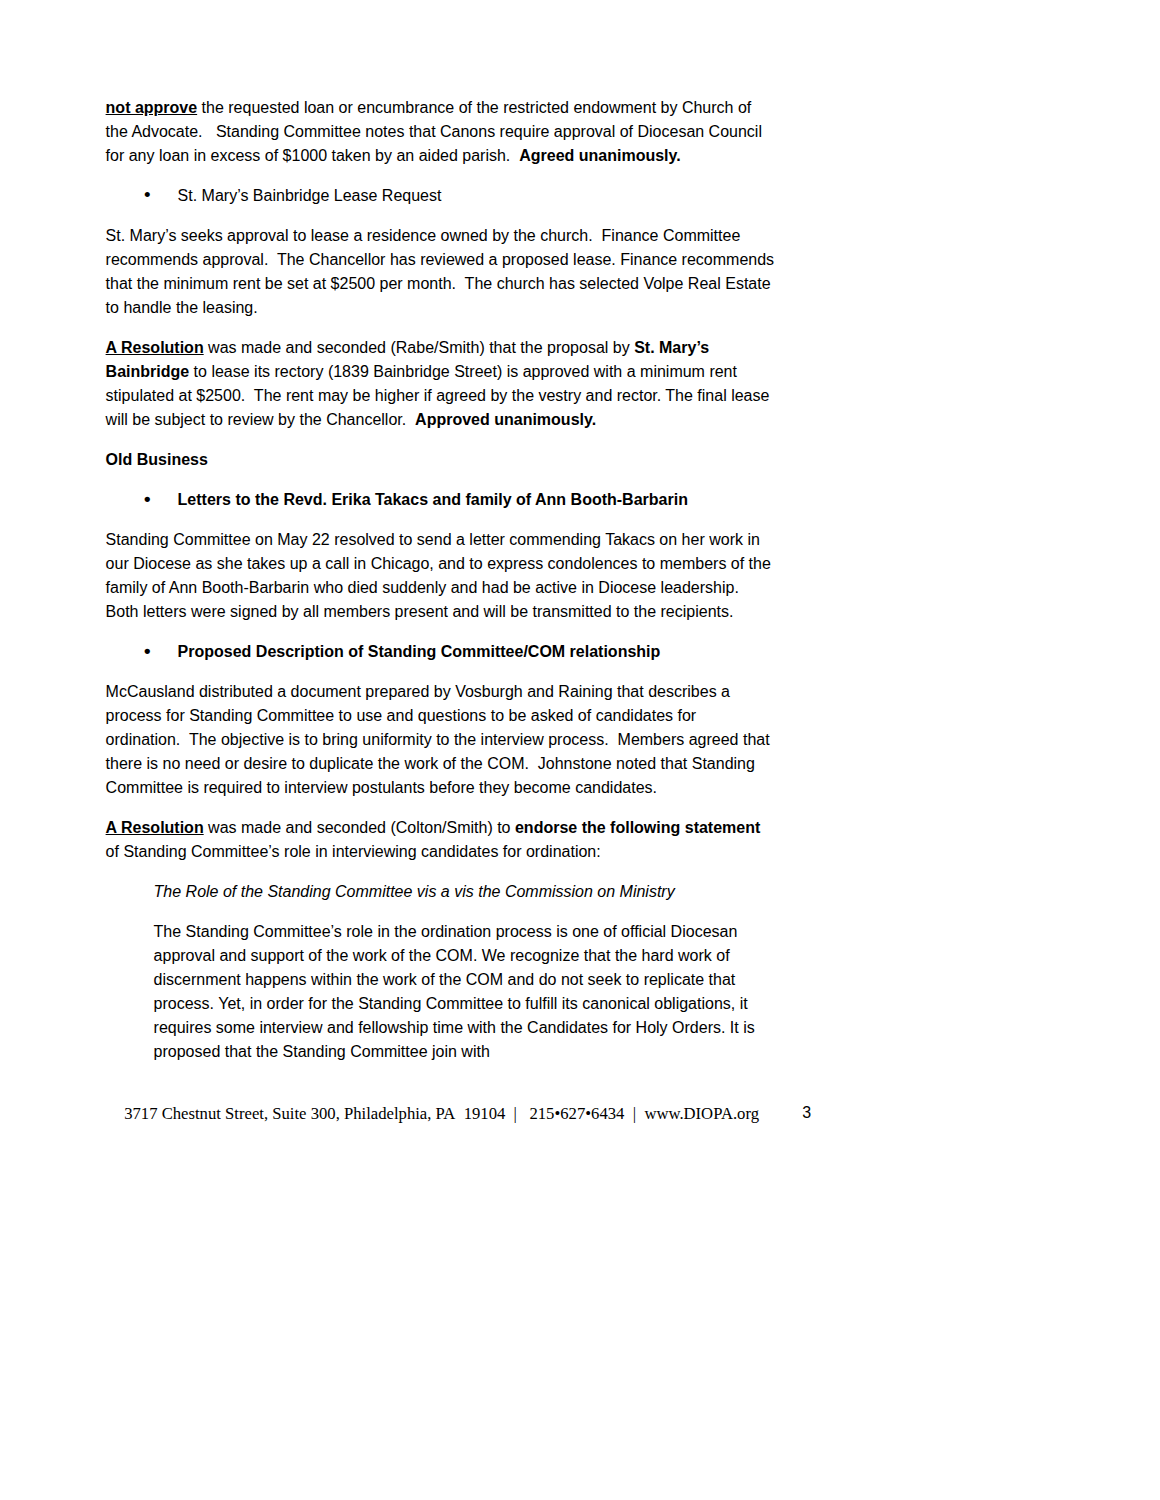not approve the requested loan or encumbrance of the restricted endowment by Church of the Advocate. Standing Committee notes that Canons require approval of Diocesan Council for any loan in excess of $1000 taken by an aided parish. Agreed unanimously.
St. Mary’s Bainbridge Lease Request
St. Mary’s seeks approval to lease a residence owned by the church. Finance Committee recommends approval. The Chancellor has reviewed a proposed lease. Finance recommends that the minimum rent be set at $2500 per month. The church has selected Volpe Real Estate to handle the leasing.
A Resolution was made and seconded (Rabe/Smith) that the proposal by St. Mary’s Bainbridge to lease its rectory (1839 Bainbridge Street) is approved with a minimum rent stipulated at $2500. The rent may be higher if agreed by the vestry and rector. The final lease will be subject to review by the Chancellor. Approved unanimously.
Old Business
Letters to the Revd. Erika Takacs and family of Ann Booth-Barbarin
Standing Committee on May 22 resolved to send a letter commending Takacs on her work in our Diocese as she takes up a call in Chicago, and to express condolences to members of the family of Ann Booth-Barbarin who died suddenly and had be active in Diocese leadership. Both letters were signed by all members present and will be transmitted to the recipients.
Proposed Description of Standing Committee/COM relationship
McCausland distributed a document prepared by Vosburgh and Raining that describes a process for Standing Committee to use and questions to be asked of candidates for ordination. The objective is to bring uniformity to the interview process. Members agreed that there is no need or desire to duplicate the work of the COM. Johnstone noted that Standing Committee is required to interview postulants before they become candidates.
A Resolution was made and seconded (Colton/Smith) to endorse the following statement of Standing Committee’s role in interviewing candidates for ordination:
The Role of the Standing Committee vis a vis the Commission on Ministry
The Standing Committee’s role in the ordination process is one of official Diocesan approval and support of the work of the COM. We recognize that the hard work of discernment happens within the work of the COM and do not seek to replicate that process. Yet, in order for the Standing Committee to fulfill its canonical obligations, it requires some interview and fellowship time with the Candidates for Holy Orders. It is proposed that the Standing Committee join with
3717 Chestnut Street, Suite 300, Philadelphia, PA 19104 | 215•627•6434 | www.DIOPA.org 3